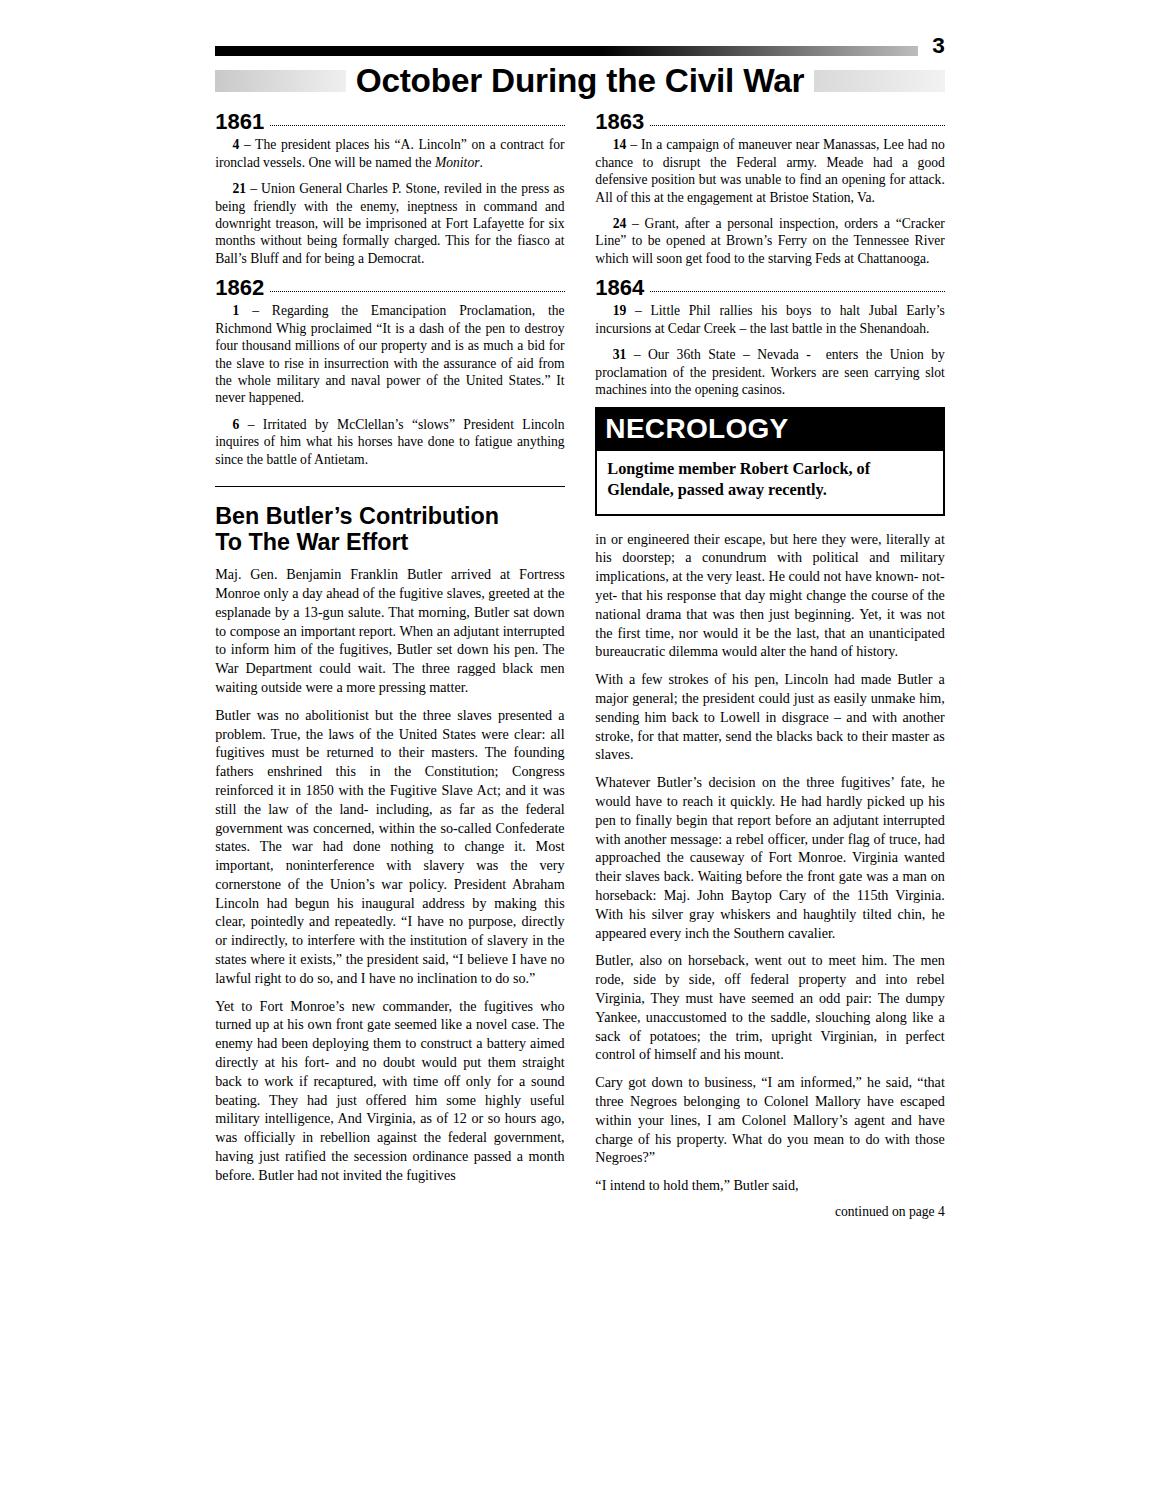3
October During the Civil War
1861
4 – The president places his “A. Lincoln” on a contract for ironclad vessels. One will be named the Monitor.
21 – Union General Charles P. Stone, reviled in the press as being friendly with the enemy, ineptness in command and downright treason, will be imprisoned at Fort Lafayette for six months without being formally charged. This for the fiasco at Ball’s Bluff and for being a Democrat.
1862
1 – Regarding the Emancipation Proclamation, the Richmond Whig proclaimed “It is a dash of the pen to destroy four thousand millions of our property and is as much a bid for the slave to rise in insurrection with the assurance of aid from the whole military and naval power of the United States.” It never happened.
6 – Irritated by McClellan’s “slows” President Lincoln inquires of him what his horses have done to fatigue anything since the battle of Antietam.
Ben Butler’s Contribution
To The War Effort
Maj. Gen. Benjamin Franklin Butler arrived at Fortress Monroe only a day ahead of the fugitive slaves, greeted at the esplanade by a 13-gun salute. That morning, Butler sat down to compose an important report. When an adjutant interrupted to inform him of the fugitives, Butler set down his pen. The War Department could wait. The three ragged black men waiting outside were a more pressing matter.
Butler was no abolitionist but the three slaves presented a problem. True, the laws of the United States were clear: all fugitives must be returned to their masters. The founding fathers enshrined this in the Constitution; Congress reinforced it in 1850 with the Fugitive Slave Act; and it was still the law of the land- including, as far as the federal government was concerned, within the so-called Confederate states. The war had done nothing to change it. Most important, noninterference with slavery was the very cornerstone of the Union’s war policy. President Abraham Lincoln had begun his inaugural address by making this clear, pointedly and repeatedly. “I have no purpose, directly or indirectly, to interfere with the institution of slavery in the states where it exists,” the president said, “I believe I have no lawful right to do so, and I have no inclination to do so.”
Yet to Fort Monroe’s new commander, the fugitives who turned up at his own front gate seemed like a novel case. The enemy had been deploying them to construct a battery aimed directly at his fort- and no doubt would put them straight back to work if recaptured, with time off only for a sound beating. They had just offered him some highly useful military intelligence, And Virginia, as of 12 or so hours ago, was officially in rebellion against the federal government, having just ratified the secession ordinance passed a month before. Butler had not invited the fugitives
1863
14 – In a campaign of maneuver near Manassas, Lee had no chance to disrupt the Federal army. Meade had a good defensive position but was unable to find an opening for attack. All of this at the engagement at Bristoe Station, Va.
24 – Grant, after a personal inspection, orders a “Cracker Line” to be opened at Brown’s Ferry on the Tennessee River which will soon get food to the starving Feds at Chattanooga.
1864
19 – Little Phil rallies his boys to halt Jubal Early’s incursions at Cedar Creek – the last battle in the Shenandoah.
31 – Our 36th State – Nevada - enters the Union by proclamation of the president. Workers are seen carrying slot machines into the opening casinos.
NECROLOGY
Longtime member Robert Carlock, of Glendale, passed away recently.
in or engineered their escape, but here they were, literally at his doorstep; a conundrum with political and military implications, at the very least. He could not have known- not-yet- that his response that day might change the course of the national drama that was then just beginning. Yet, it was not the first time, nor would it be the last, that an unanticipated bureaucratic dilemma would alter the hand of history.
With a few strokes of his pen, Lincoln had made Butler a major general; the president could just as easily unmake him, sending him back to Lowell in disgrace – and with another stroke, for that matter, send the blacks back to their master as slaves.
Whatever Butler’s decision on the three fugitives’ fate, he would have to reach it quickly. He had hardly picked up his pen to finally begin that report before an adjutant interrupted with another message: a rebel officer, under flag of truce, had approached the causeway of Fort Monroe. Virginia wanted their slaves back. Waiting before the front gate was a man on horseback: Maj. John Baytop Cary of the 115th Virginia. With his silver gray whiskers and haughtily tilted chin, he appeared every inch the Southern cavalier.
Butler, also on horseback, went out to meet him. The men rode, side by side, off federal property and into rebel Virginia, They must have seemed an odd pair: The dumpy Yankee, unaccustomed to the saddle, slouching along like a sack of potatoes; the trim, upright Virginian, in perfect control of himself and his mount.
Cary got down to business, “I am informed,” he said, “that three Negroes belonging to Colonel Mallory have escaped within your lines, I am Colonel Mallory’s agent and have charge of his property. What do you mean to do with those Negroes?”
“I intend to hold them,” Butler said,
continued on page 4